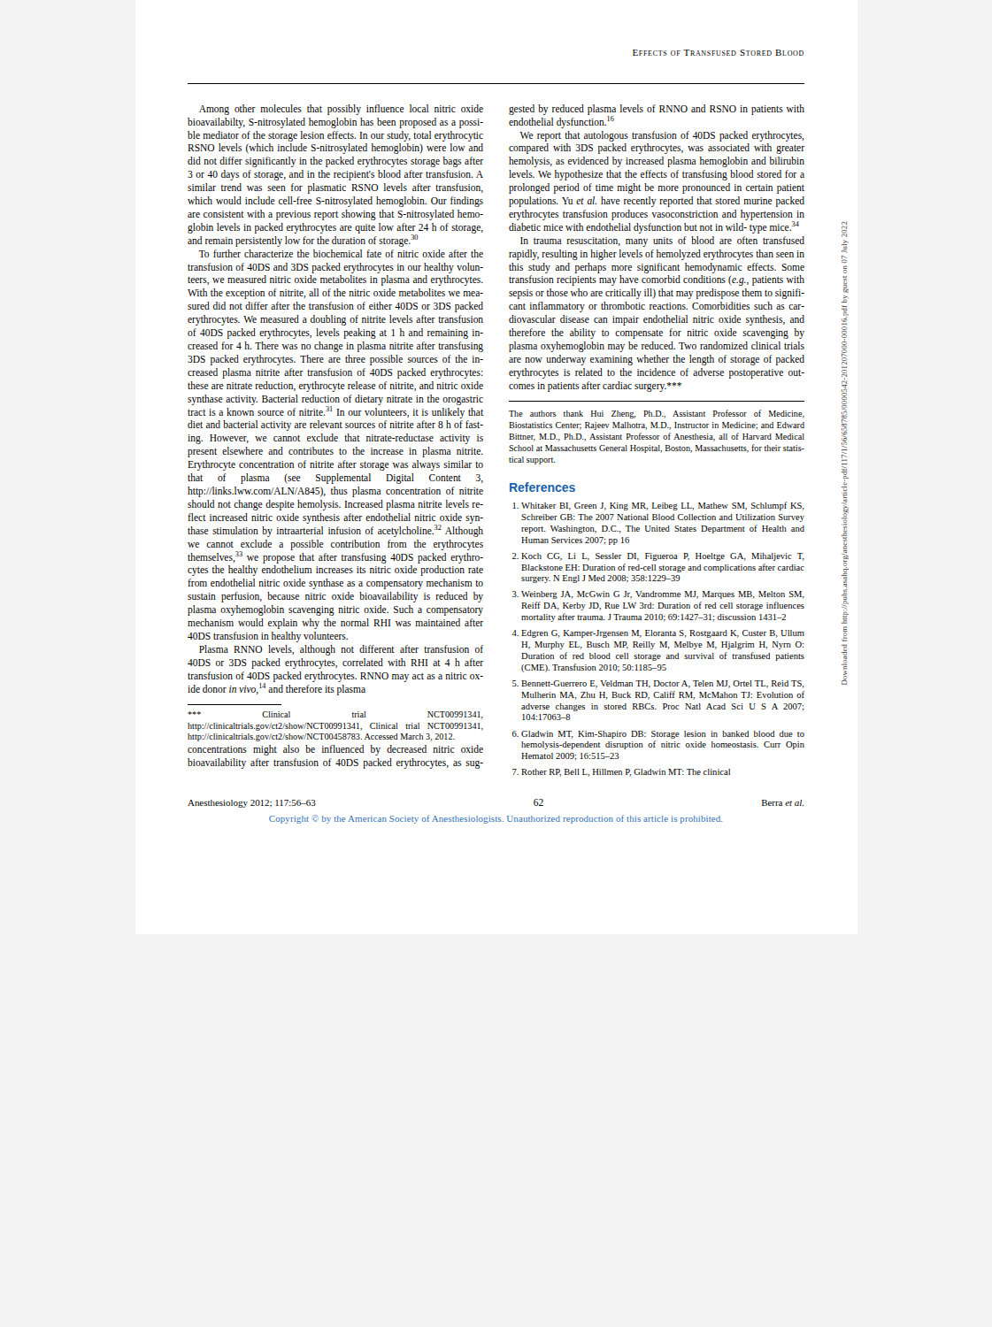Effects of Transfused Stored Blood
Downloaded from http://pubs.asahq.org/anesthesiology/article-pdf/117/1/56/658785/0000542-201207000-00016.pdf by guest on 07 July 2022
Among other molecules that possibly influence local nitric oxide bioavailabilty, S-nitrosylated hemoglobin has been proposed as a possible mediator of the storage lesion effects. In our study, total erythrocytic RSNO levels (which include S-nitrosylated hemoglobin) were low and did not differ significantly in the packed erythrocytes storage bags after 3 or 40 days of storage, and in the recipient's blood after transfusion. A similar trend was seen for plasmatic RSNO levels after transfusion, which would include cell-free S-nitrosylated hemoglobin. Our findings are consistent with a previous report showing that S-nitrosylated hemoglobin levels in packed erythrocytes are quite low after 24 h of storage, and remain persistently low for the duration of storage.30
To further characterize the biochemical fate of nitric oxide after the transfusion of 40DS and 3DS packed erythrocytes in our healthy volunteers, we measured nitric oxide metabolites in plasma and erythrocytes. With the exception of nitrite, all of the nitric oxide metabolites we measured did not differ after the transfusion of either 40DS or 3DS packed erythrocytes. We measured a doubling of nitrite levels after transfusion of 40DS packed erythrocytes, levels peaking at 1 h and remaining increased for 4 h. There was no change in plasma nitrite after transfusing 3DS packed erythrocytes. There are three possible sources of the increased plasma nitrite after transfusion of 40DS packed erythrocytes: these are nitrate reduction, erythrocyte release of nitrite, and nitric oxide synthase activity. Bacterial reduction of dietary nitrate in the orogastric tract is a known source of nitrite.31 In our volunteers, it is unlikely that diet and bacterial activity are relevant sources of nitrite after 8 h of fasting. However, we cannot exclude that nitrate-reductase activity is present elsewhere and contributes to the increase in plasma nitrite. Erythrocyte concentration of nitrite after storage was always similar to that of plasma (see Supplemental Digital Content 3, http://links.lww.com/ALN/A845), thus plasma concentration of nitrite should not change despite hemolysis. Increased plasma nitrite levels reflect increased nitric oxide synthesis after endothelial nitric oxide synthase stimulation by intraarterial infusion of acetylcholine.32 Although we cannot exclude a possible contribution from the erythrocytes themselves,33 we propose that after transfusing 40DS packed erythrocytes the healthy endothelium increases its nitric oxide production rate from endothelial nitric oxide synthase as a compensatory mechanism to sustain perfusion, because nitric oxide bioavailability is reduced by plasma oxyhemoglobin scavenging nitric oxide. Such a compensatory mechanism would explain why the normal RHI was maintained after 40DS transfusion in healthy volunteers.
Plasma RNNO levels, although not different after transfusion of 40DS or 3DS packed erythrocytes, correlated with RHI at 4 h after transfusion of 40DS packed erythrocytes. RNNO may act as a nitric oxide donor in vivo,14 and therefore its plasma
*** Clinical trial NCT00991341, http://clinicaltrials.gov/ct2/show/NCT00991341, Clinical trial NCT00991341, http://clinicaltrials.gov/ct2/show/NCT00458783. Accessed March 3, 2012.
concentrations might also be influenced by decreased nitric oxide bioavailability after transfusion of 40DS packed erythrocytes, as suggested by reduced plasma levels of RNNO and RSNO in patients with endothelial dysfunction.16
We report that autologous transfusion of 40DS packed erythrocytes, compared with 3DS packed erythrocytes, was associated with greater hemolysis, as evidenced by increased plasma hemoglobin and bilirubin levels. We hypothesize that the effects of transfusing blood stored for a prolonged period of time might be more pronounced in certain patient populations. Yu et al. have recently reported that stored murine packed erythrocytes transfusion produces vasoconstriction and hypertension in diabetic mice with endothelial dysfunction but not in wild- type mice.34
In trauma resuscitation, many units of blood are often transfused rapidly, resulting in higher levels of hemolyzed erythrocytes than seen in this study and perhaps more significant hemodynamic effects. Some transfusion recipients may have comorbid conditions (e.g., patients with sepsis or those who are critically ill) that may predispose them to significant inflammatory or thrombotic reactions. Comorbidities such as cardiovascular disease can impair endothelial nitric oxide synthesis, and therefore the ability to compensate for nitric oxide scavenging by plasma oxyhemoglobin may be reduced. Two randomized clinical trials are now underway examining whether the length of storage of packed erythrocytes is related to the incidence of adverse postoperative outcomes in patients after cardiac surgery.***
The authors thank Hui Zheng, Ph.D., Assistant Professor of Medicine, Biostatistics Center; Rajeev Malhotra, M.D., Instructor in Medicine; and Edward Bittner, M.D., Ph.D., Assistant Professor of Anesthesia, all of Harvard Medical School at Massachusetts General Hospital, Boston, Massachusetts, for their statistical support.
References
Whitaker BI, Green J, King MR, Leibeg LL, Mathew SM, Schlumpf KS, Schreiber GB: The 2007 National Blood Collection and Utilization Survey report. Washington, D.C., The United States Department of Health and Human Services 2007; pp 16
Koch CG, Li L, Sessler DI, Figueroa P, Hoeltge GA, Mihaljevic T, Blackstone EH: Duration of red-cell storage and complications after cardiac surgery. N Engl J Med 2008; 358:1229–39
Weinberg JA, McGwin G Jr, Vandromme MJ, Marques MB, Melton SM, Reiff DA, Kerby JD, Rue LW 3rd: Duration of red cell storage influences mortality after trauma. J Trauma 2010; 69:1427–31; discussion 1431–2
Edgren G, Kamper-Jrgensen M, Eloranta S, Rostgaard K, Custer B, Ullum H, Murphy EL, Busch MP, Reilly M, Melbye M, Hjalgrim H, Nyrn O: Duration of red blood cell storage and survival of transfused patients (CME). Transfusion 2010; 50:1185–95
Bennett-Guerrero E, Veldman TH, Doctor A, Telen MJ, Ortel TL, Reid TS, Mulherin MA, Zhu H, Buck RD, Califf RM, McMahon TJ: Evolution of adverse changes in stored RBCs. Proc Natl Acad Sci U S A 2007; 104:17063–8
Gladwin MT, Kim-Shapiro DB: Storage lesion in banked blood due to hemolysis-dependent disruption of nitric oxide homeostasis. Curr Opin Hematol 2009; 16:515–23
Rother RP, Bell L, Hillmen P, Gladwin MT: The clinical
Anesthesiology 2012; 117:56–63
62
Berra et al.
Copyright © by the American Society of Anesthesiologists. Unauthorized reproduction of this article is prohibited.